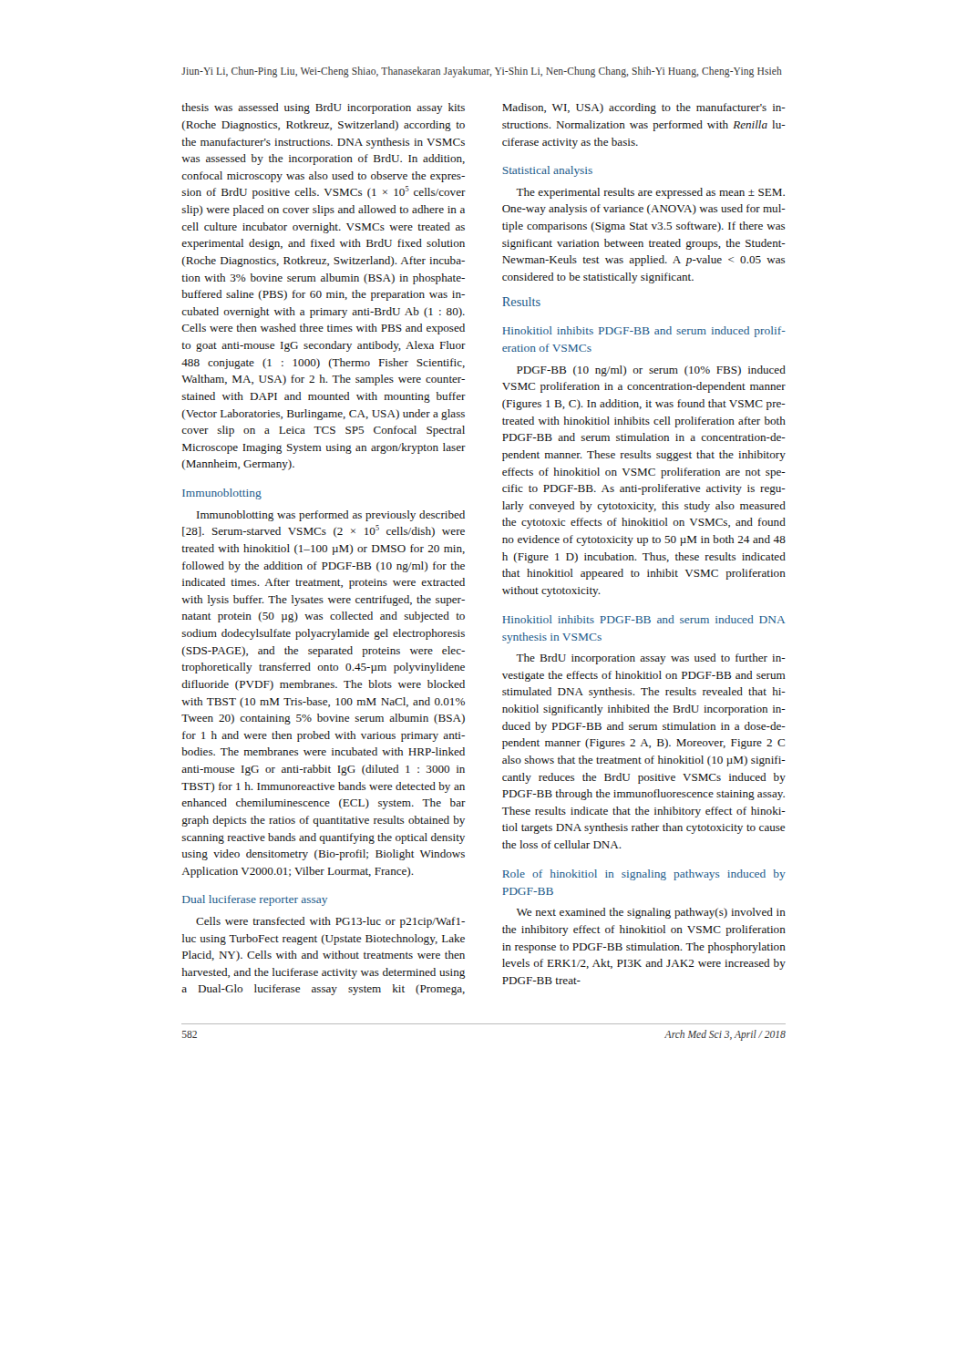Jiun-Yi Li, Chun-Ping Liu, Wei-Cheng Shiao, Thanasekaran Jayakumar, Yi-Shin Li, Nen-Chung Chang, Shih-Yi Huang, Cheng-Ying Hsieh
thesis was assessed using BrdU incorporation assay kits (Roche Diagnostics, Rotkreuz, Switzerland) according to the manufacturer's instructions. DNA synthesis in VSMCs was assessed by the incorporation of BrdU. In addition, confocal microscopy was also used to observe the expression of BrdU positive cells. VSMCs (1 × 105 cells/cover slip) were placed on cover slips and allowed to adhere in a cell culture incubator overnight. VSMCs were treated as experimental design, and fixed with BrdU fixed solution (Roche Diagnostics, Rotkreuz, Switzerland). After incubation with 3% bovine serum albumin (BSA) in phosphate-buffered saline (PBS) for 60 min, the preparation was incubated overnight with a primary anti-BrdU Ab (1 : 80). Cells were then washed three times with PBS and exposed to goat anti-mouse IgG secondary antibody, Alexa Fluor 488 conjugate (1 : 1000) (Thermo Fisher Scientific, Waltham, MA, USA) for 2 h. The samples were counter-stained with DAPI and mounted with mounting buffer (Vector Laboratories, Burlingame, CA, USA) under a glass cover slip on a Leica TCS SP5 Confocal Spectral Microscope Imaging System using an argon/krypton laser (Mannheim, Germany).
Immunoblotting
Immunoblotting was performed as previously described [28]. Serum-starved VSMCs (2 × 105 cells/dish) were treated with hinokitiol (1–100 µM) or DMSO for 20 min, followed by the addition of PDGF-BB (10 ng/ml) for the indicated times. After treatment, proteins were extracted with lysis buffer. The lysates were centrifuged, the supernatant protein (50 µg) was collected and subjected to sodium dodecylsulfate polyacrylamide gel electrophoresis (SDS-PAGE), and the separated proteins were electrophoretically transferred onto 0.45-µm polyvinylidene difluoride (PVDF) membranes. The blots were blocked with TBST (10 mM Tris-base, 100 mM NaCl, and 0.01% Tween 20) containing 5% bovine serum albumin (BSA) for 1 h and were then probed with various primary antibodies. The membranes were incubated with HRP-linked anti-mouse IgG or anti-rabbit IgG (diluted 1 : 3000 in TBST) for 1 h. Immunoreactive bands were detected by an enhanced chemiluminescence (ECL) system. The bar graph depicts the ratios of quantitative results obtained by scanning reactive bands and quantifying the optical density using video densitometry (Bio-profil; Biolight Windows Application V2000.01; Vilber Lourmat, France).
Dual luciferase reporter assay
Cells were transfected with PG13-luc or p21cip/Waf1-luc using TurboFect reagent (Upstate Biotechnology, Lake Placid, NY). Cells with and without treatments were then harvested, and the luciferase activity was determined using a Dual-Glo luciferase assay system kit (Promega, Madison, WI, USA) according to the manufacturer's instructions. Normalization was performed with Renilla luciferase activity as the basis.
Statistical analysis
The experimental results are expressed as mean ± SEM. One-way analysis of variance (ANOVA) was used for multiple comparisons (Sigma Stat v3.5 software). If there was significant variation between treated groups, the Student-Newman-Keuls test was applied. A p-value < 0.05 was considered to be statistically significant.
Results
Hinokitiol inhibits PDGF-BB and serum induced proliferation of VSMCs
PDGF-BB (10 ng/ml) or serum (10% FBS) induced VSMC proliferation in a concentration-dependent manner (Figures 1 B, C). In addition, it was found that VSMC pretreated with hinokitiol inhibits cell proliferation after both PDGF-BB and serum stimulation in a concentration-dependent manner. These results suggest that the inhibitory effects of hinokitiol on VSMC proliferation are not specific to PDGF-BB. As anti-proliferative activity is regularly conveyed by cytotoxicity, this study also measured the cytotoxic effects of hinokitiol on VSMCs, and found no evidence of cytotoxicity up to 50 µM in both 24 and 48 h (Figure 1 D) incubation. Thus, these results indicated that hinokitiol appeared to inhibit VSMC proliferation without cytotoxicity.
Hinokitiol inhibits PDGF-BB and serum induced DNA synthesis in VSMCs
The BrdU incorporation assay was used to further investigate the effects of hinokitiol on PDGF-BB and serum stimulated DNA synthesis. The results revealed that hinokitiol significantly inhibited the BrdU incorporation induced by PDGF-BB and serum stimulation in a dose-dependent manner (Figures 2 A, B). Moreover, Figure 2 C also shows that the treatment of hinokitiol (10 µM) significantly reduces the BrdU positive VSMCs induced by PDGF-BB through the immunofluorescence staining assay. These results indicate that the inhibitory effect of hinokitiol targets DNA synthesis rather than cytotoxicity to cause the loss of cellular DNA.
Role of hinokitiol in signaling pathways induced by PDGF-BB
We next examined the signaling pathway(s) involved in the inhibitory effect of hinokitiol on VSMC proliferation in response to PDGF-BB stimulation. The phosphorylation levels of ERK1/2, Akt, PI3K and JAK2 were increased by PDGF-BB treat-
582 Arch Med Sci 3, April / 2018